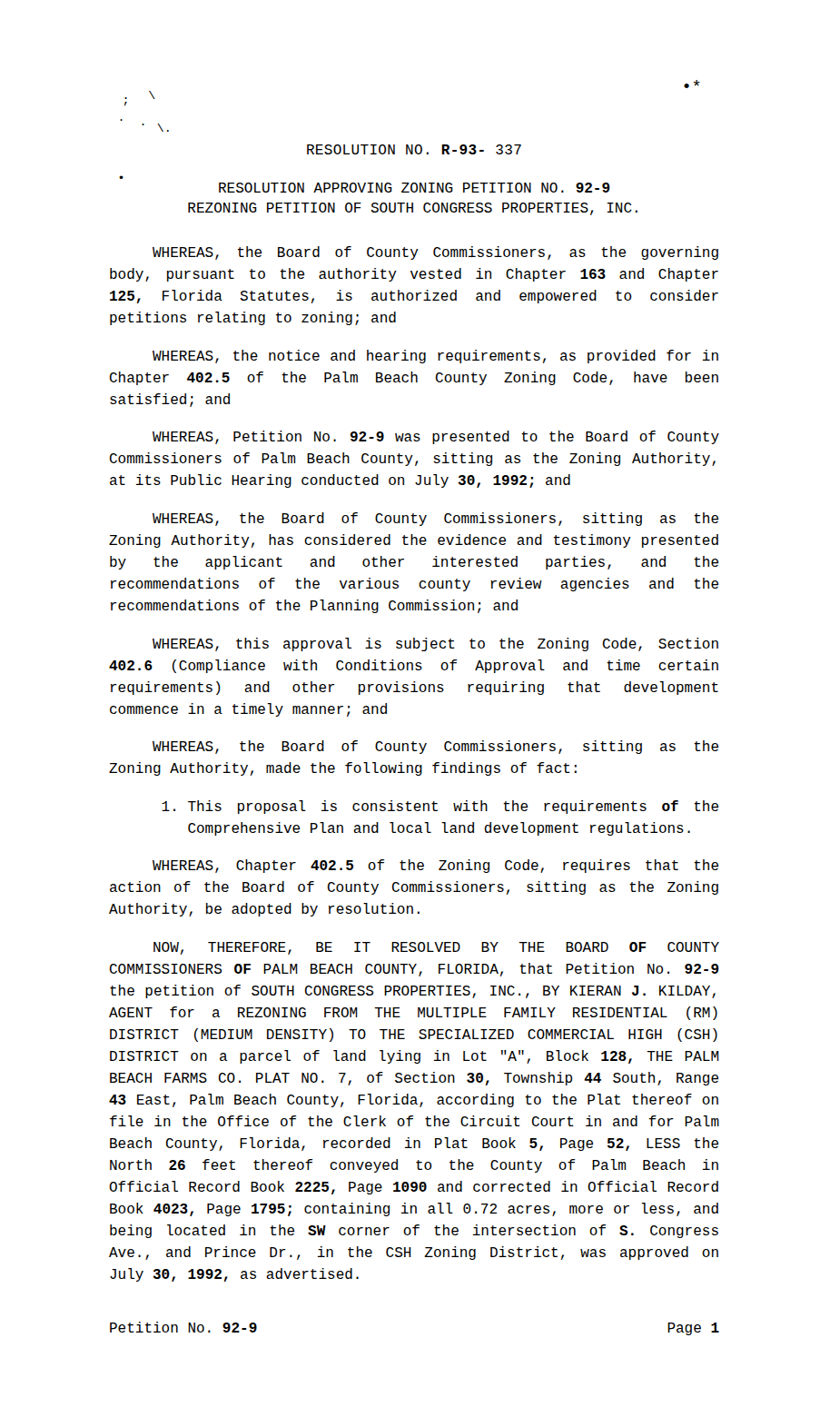; \ . . \. •* •
RESOLUTION NO. R-93- 337
RESOLUTION APPROVING ZONING PETITION NO. 92-9
REZONING PETITION OF SOUTH CONGRESS PROPERTIES, INC.
WHEREAS, the Board of County Commissioners, as the governing body, pursuant to the authority vested in Chapter 163 and Chapter 125, Florida Statutes, is authorized and empowered to consider petitions relating to zoning; and
WHEREAS, the notice and hearing requirements, as provided for in Chapter 402.5 of the Palm Beach County Zoning Code, have been satisfied; and
WHEREAS, Petition No. 92-9 was presented to the Board of County Commissioners of Palm Beach County, sitting as the Zoning Authority, at its Public Hearing conducted on July 30, 1992; and
WHEREAS, the Board of County Commissioners, sitting as the Zoning Authority, has considered the evidence and testimony presented by the applicant and other interested parties, and the recommendations of the various county review agencies and the recommendations of the Planning Commission; and
WHEREAS, this approval is subject to the Zoning Code, Section 402.6 (Compliance with Conditions of Approval and time certain requirements) and other provisions requiring that development commence in a timely manner; and
WHEREAS, the Board of County Commissioners, sitting as the Zoning Authority, made the following findings of fact:
This proposal is consistent with the requirements of the Comprehensive Plan and local land development regulations.
WHEREAS, Chapter 402.5 of the Zoning Code, requires that the action of the Board of County Commissioners, sitting as the Zoning Authority, be adopted by resolution.
NOW, THEREFORE, BE IT RESOLVED BY THE BOARD OF COUNTY COMMISSIONERS OF PALM BEACH COUNTY, FLORIDA, that Petition No. 92-9 the petition of SOUTH CONGRESS PROPERTIES, INC., BY KIERAN J. KILDAY, AGENT for a REZONING FROM THE MULTIPLE FAMILY RESIDENTIAL (RM) DISTRICT (MEDIUM DENSITY) TO THE SPECIALIZED COMMERCIAL HIGH (CSH) DISTRICT on a parcel of land lying in Lot "A", Block 128, THE PALM BEACH FARMS CO. PLAT NO. 7, of Section 30, Township 44 South, Range 43 East, Palm Beach County, Florida, according to the Plat thereof on file in the Office of the Clerk of the Circuit Court in and for Palm Beach County, Florida, recorded in Plat Book 5, Page 52, LESS the North 26 feet thereof conveyed to the County of Palm Beach in Official Record Book 2225, Page 1090 and corrected in Official Record Book 4023, Page 1795; containing in all 0.72 acres, more or less, and being located in the SW corner of the intersection of S. Congress Ave., and Prince Dr., in the CSH Zoning District, was approved on July 30, 1992, as advertised.
Petition No. 92-9 Page 1